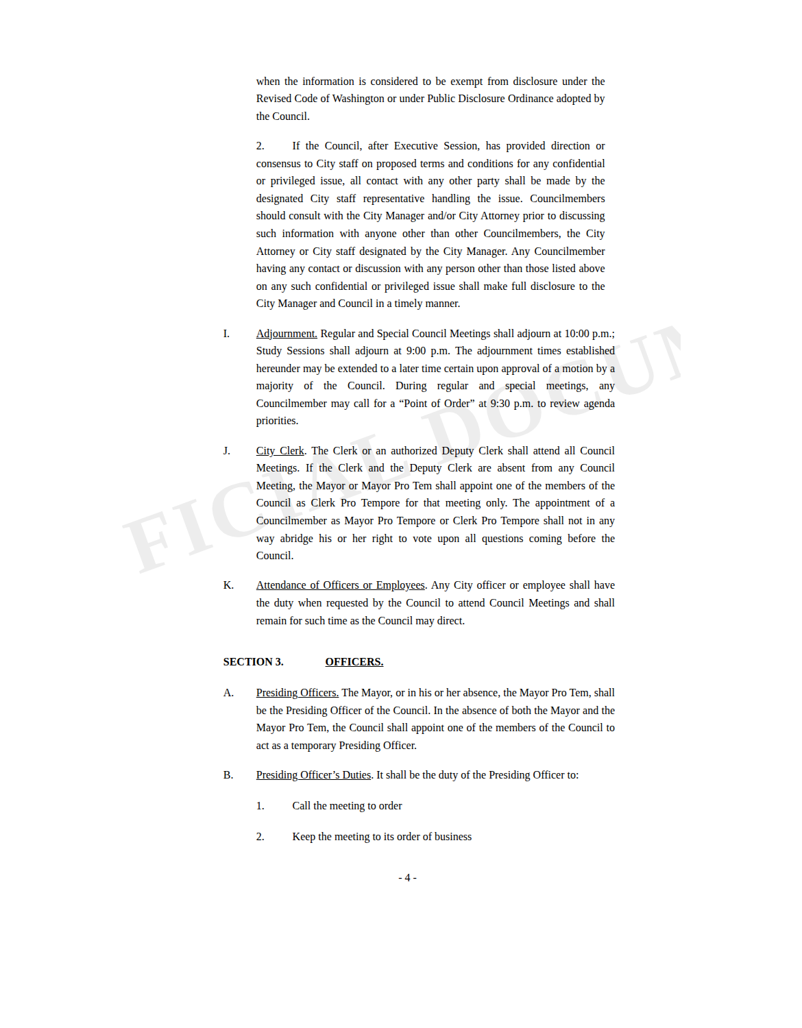UNOFFICIAL DOCUMENT
when the information is considered to be exempt from disclosure under the Revised Code of Washington or under Public Disclosure Ordinance adopted by the Council.
2. If the Council, after Executive Session, has provided direction or consensus to City staff on proposed terms and conditions for any confidential or privileged issue, all contact with any other party shall be made by the designated City staff representative handling the issue. Councilmembers should consult with the City Manager and/or City Attorney prior to discussing such information with anyone other than other Councilmembers, the City Attorney or City staff designated by the City Manager. Any Councilmember having any contact or discussion with any person other than those listed above on any such confidential or privileged issue shall make full disclosure to the City Manager and Council in a timely manner.
I. Adjournment. Regular and Special Council Meetings shall adjourn at 10:00 p.m.; Study Sessions shall adjourn at 9:00 p.m. The adjournment times established hereunder may be extended to a later time certain upon approval of a motion by a majority of the Council. During regular and special meetings, any Councilmember may call for a “Point of Order” at 9:30 p.m. to review agenda priorities.
J. City Clerk. The Clerk or an authorized Deputy Clerk shall attend all Council Meetings. If the Clerk and the Deputy Clerk are absent from any Council Meeting, the Mayor or Mayor Pro Tem shall appoint one of the members of the Council as Clerk Pro Tempore for that meeting only. The appointment of a Councilmember as Mayor Pro Tempore or Clerk Pro Tempore shall not in any way abridge his or her right to vote upon all questions coming before the Council.
K. Attendance of Officers or Employees. Any City officer or employee shall have the duty when requested by the Council to attend Council Meetings and shall remain for such time as the Council may direct.
SECTION 3. OFFICERS.
A. Presiding Officers. The Mayor, or in his or her absence, the Mayor Pro Tem, shall be the Presiding Officer of the Council. In the absence of both the Mayor and the Mayor Pro Tem, the Council shall appoint one of the members of the Council to act as a temporary Presiding Officer.
B. Presiding Officer’s Duties. It shall be the duty of the Presiding Officer to:
1. Call the meeting to order
2. Keep the meeting to its order of business
- 4 -